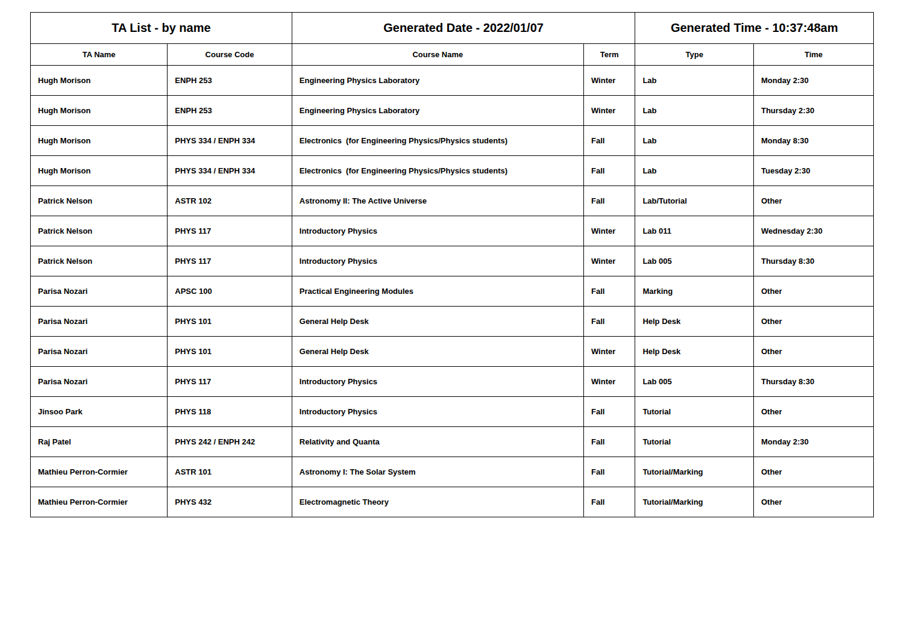| TA List - by name | Generated Date - 2022/01/07 | Generated Time - 10:37:48am |
| --- | --- | --- |
| TA Name | Course Code | Course Name | Term | Type | Time |
| Hugh Morison | ENPH 253 | Engineering Physics Laboratory | Winter | Lab | Monday 2:30 |
| Hugh Morison | ENPH 253 | Engineering Physics Laboratory | Winter | Lab | Thursday 2:30 |
| Hugh Morison | PHYS 334 / ENPH 334 | Electronics (for Engineering Physics/Physics students) | Fall | Lab | Monday 8:30 |
| Hugh Morison | PHYS 334 / ENPH 334 | Electronics (for Engineering Physics/Physics students) | Fall | Lab | Tuesday 2:30 |
| Patrick Nelson | ASTR 102 | Astronomy II: The Active Universe | Fall | Lab/Tutorial | Other |
| Patrick Nelson | PHYS 117 | Introductory Physics | Winter | Lab 011 | Wednesday 2:30 |
| Patrick Nelson | PHYS 117 | Introductory Physics | Winter | Lab 005 | Thursday 8:30 |
| Parisa Nozari | APSC 100 | Practical Engineering Modules | Fall | Marking | Other |
| Parisa Nozari | PHYS 101 | General Help Desk | Fall | Help Desk | Other |
| Parisa Nozari | PHYS 101 | General Help Desk | Winter | Help Desk | Other |
| Parisa Nozari | PHYS 117 | Introductory Physics | Winter | Lab 005 | Thursday 8:30 |
| Jinsoo Park | PHYS 118 | Introductory Physics | Fall | Tutorial | Other |
| Raj Patel | PHYS 242 / ENPH 242 | Relativity and Quanta | Fall | Tutorial | Monday 2:30 |
| Mathieu Perron-Cormier | ASTR 101 | Astronomy I: The Solar System | Fall | Tutorial/Marking | Other |
| Mathieu Perron-Cormier | PHYS 432 | Electromagnetic Theory | Fall | Tutorial/Marking | Other |